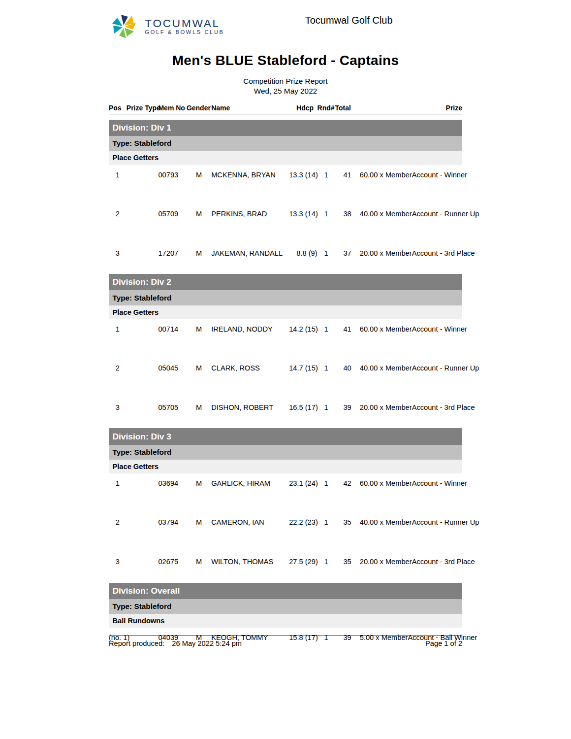TOCUMWAL
GOLF & BOWLS CLUB
Tocumwal Golf Club
Men's BLUE Stableford - Captains
Competition Prize Report
Wed, 25 May 2022
| Pos | Prize Type | Mem No | Gender | Name | Hdcp | Rnd# | Total | Prize |
| --- | --- | --- | --- | --- | --- | --- | --- | --- |
Division: Div 1
Type: Stableford
Place Getters
| 1 | | 00793 | M | MCKENNA, BRYAN | 13.3 (14) | 1 | 41 | 60.00 x MemberAccount - Winner |
| 2 | | 05709 | M | PERKINS, BRAD | 13.3 (14) | 1 | 38 | 40.00 x MemberAccount - Runner Up |
| 3 | | 17207 | M | JAKEMAN, RANDALL | 8.8 (9) | 1 | 37 | 20.00 x MemberAccount - 3rd Place |
Division: Div 2
Type: Stableford
Place Getters
| 1 | | 00714 | M | IRELAND, NODDY | 14.2 (15) | 1 | 41 | 60.00 x MemberAccount - Winner |
| 2 | | 05045 | M | CLARK, ROSS | 14.7 (15) | 1 | 40 | 40.00 x MemberAccount - Runner Up |
| 3 | | 05705 | M | DISHON, ROBERT | 16.5 (17) | 1 | 39 | 20.00 x MemberAccount - 3rd Place |
Division: Div 3
Type: Stableford
Place Getters
| 1 | | 03694 | M | GARLICK, HIRAM | 23.1 (24) | 1 | 42 | 60.00 x MemberAccount - Winner |
| 2 | | 03794 | M | CAMERON, IAN | 22.2 (23) | 1 | 35 | 40.00 x MemberAccount - Runner Up |
| 3 | | 02675 | M | WILTON, THOMAS | 27.5 (29) | 1 | 35 | 20.00 x MemberAccount - 3rd Place |
Division: Overall
Type: Stableford
Ball Rundowns
| (no. 1) | | 04039 | M | KEOGH, TOMMY | 15.8 (17) | 1 | 39 | 5.00 x MemberAccount - Ball Winner |
Report produced: 26 May 2022 5:24 pm
Page 1 of 2